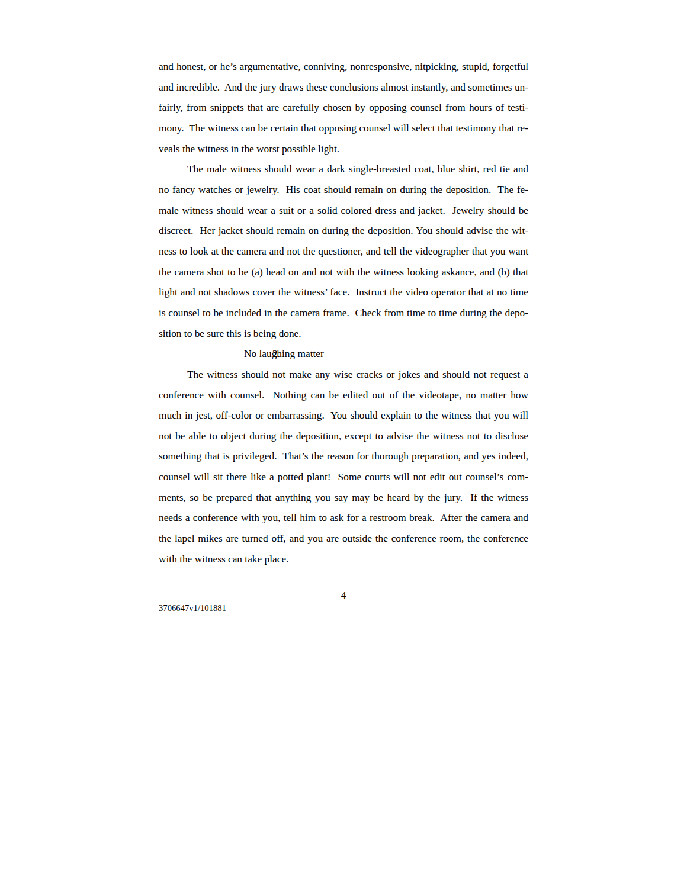and honest, or he’s argumentative, conniving, nonresponsive, nitpicking, stupid, forgetful and incredible. And the jury draws these conclusions almost instantly, and sometimes unfairly, from snippets that are carefully chosen by opposing counsel from hours of testimony. The witness can be certain that opposing counsel will select that testimony that reveals the witness in the worst possible light.
The male witness should wear a dark single-breasted coat, blue shirt, red tie and no fancy watches or jewelry. His coat should remain on during the deposition. The female witness should wear a suit or a solid colored dress and jacket. Jewelry should be discreet. Her jacket should remain on during the deposition. You should advise the witness to look at the camera and not the questioner, and tell the videographer that you want the camera shot to be (a) head on and not with the witness looking askance, and (b) that light and not shadows cover the witness’ face. Instruct the video operator that at no time is counsel to be included in the camera frame. Check from time to time during the deposition to be sure this is being done.
2. No laughing matter
The witness should not make any wise cracks or jokes and should not request a conference with counsel. Nothing can be edited out of the videotape, no matter how much in jest, off-color or embarrassing. You should explain to the witness that you will not be able to object during the deposition, except to advise the witness not to disclose something that is privileged. That’s the reason for thorough preparation, and yes indeed, counsel will sit there like a potted plant! Some courts will not edit out counsel’s comments, so be prepared that anything you say may be heard by the jury. If the witness needs a conference with you, tell him to ask for a restroom break. After the camera and the lapel mikes are turned off, and you are outside the conference room, the conference with the witness can take place.
4
3706647v1/101881